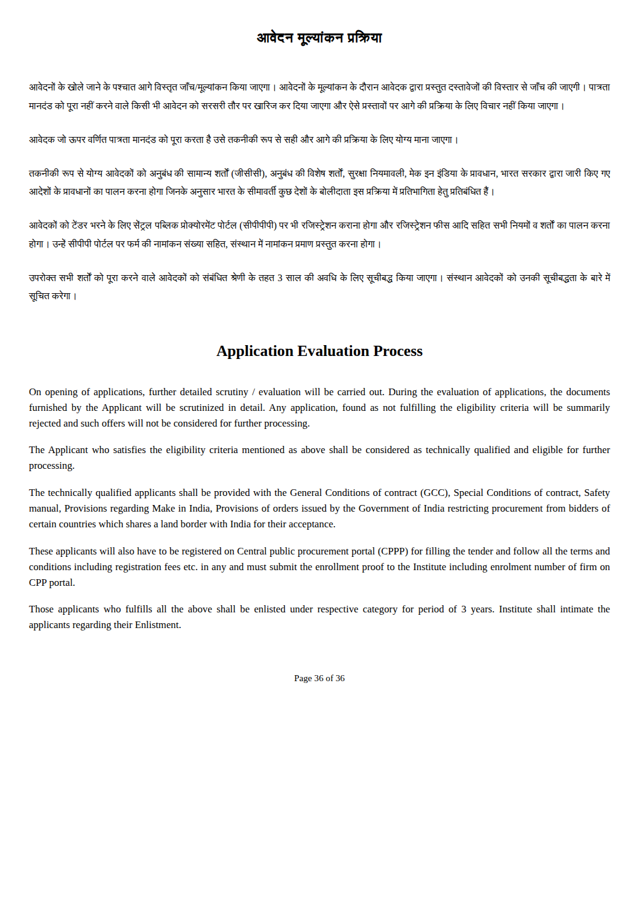आवेदन मूल्यांकन प्रक्रिया
आवेदनों के खोले जाने के पश्चात आगे विस्तृत जाँच/मूल्यांकन किया जाएगा। आवेदनों के मूल्यांकन के दौरान आवेदक द्वारा प्रस्तुत दस्तावेजों की विस्तार से जाँच की जाएगी। पात्रता मानदंड को पूरा नहीं करने वाले किसी भी आवेदन को सरसरी तौर पर खारिज कर दिया जाएगा और ऐसे प्रस्तावों पर आगे की प्रक्रिया के लिए विचार नहीं किया जाएगा।
आवेदक जो ऊपर वर्णित पात्रता मानदंड को पूरा करता है उसे तकनीकी रूप से सही और आगे की प्रक्रिया के लिए योग्य माना जाएगा।
तकनीकी रूप से योग्य आवेदकों को अनुबंध की सामान्य शर्तों (जीसीसी), अनुबंध की विशेष शर्तों, सुरक्षा नियमावली, मेक इन इंडिया के प्रावधान, भारत सरकार द्वारा जारी किए गए आदेशों के प्रावधानों का पालन करना होगा जिनके अनुसार भारत के सीमावर्ती कुछ देशों के बोलीदाता इस प्रक्रिया में प्रतिभागिता हेतु प्रतिबंधित हैं।
आवेदकों को टेंडर भरने के लिए सेंट्रल पब्लिक प्रोक्योरमेंट पोर्टल (सीपीपीपी) पर भी रजिस्ट्रेशन कराना होगा और रजिस्ट्रेशन फीस आदि सहित सभी नियमों व शर्तों का पालन करना होगा। उन्हें सीपीपी पोर्टल पर फर्म की नामांकन संख्या सहित, संस्थान में नामांकन प्रमाण प्रस्तुत करना होगा।
उपरोक्त सभी शर्तों को पूरा करने वाले आवेदकों को संबंधित श्रेणी के तहत 3 साल की अवधि के लिए सूचीबद्ध किया जाएगा। संस्थान आवेदकों को उनकी सूचीबद्धता के बारे में सूचित करेगा।
Application Evaluation Process
On opening of applications, further detailed scrutiny / evaluation will be carried out. During the evaluation of applications, the documents furnished by the Applicant will be scrutinized in detail. Any application, found as not fulfilling the eligibility criteria will be summarily rejected and such offers will not be considered for further processing.
The Applicant who satisfies the eligibility criteria mentioned as above shall be considered as technically qualified and eligible for further processing.
The technically qualified applicants shall be provided with the General Conditions of contract (GCC), Special Conditions of contract, Safety manual, Provisions regarding Make in India, Provisions of orders issued by the Government of India restricting procurement from bidders of certain countries which shares a land border with India for their acceptance.
These applicants will also have to be registered on Central public procurement portal (CPPP) for filling the tender and follow all the terms and conditions including registration fees etc. in any and must submit the enrollment proof to the Institute including enrolment number of firm on CPP portal.
Those applicants who fulfills all the above shall be enlisted under respective category for period of 3 years. Institute shall intimate the applicants regarding their Enlistment.
Page 36 of 36